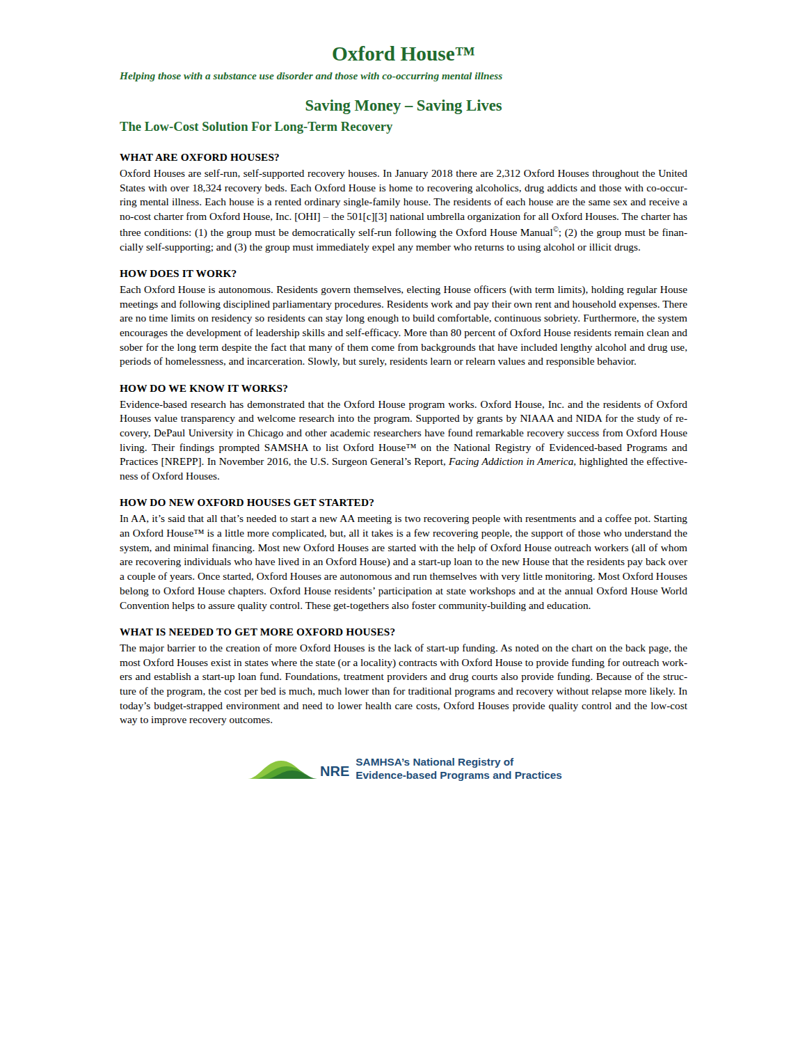Oxford House™
Helping those with a substance use disorder and those with co-occurring mental illness
Saving Money – Saving Lives
The Low-Cost Solution For Long-Term Recovery
What are Oxford Houses?
Oxford Houses are self-run, self-supported recovery houses. In January 2018 there are 2,312 Oxford Houses throughout the United States with over 18,324 recovery beds. Each Oxford House is home to recovering alcoholics, drug addicts and those with co-occurring mental illness. Each house is a rented ordinary single-family house. The residents of each house are the same sex and receive a no-cost charter from Oxford House, Inc. [OHI] – the 501[c][3] national umbrella organization for all Oxford Houses. The charter has three conditions: (1) the group must be democratically self-run following the Oxford House Manual©; (2) the group must be financially self-supporting; and (3) the group must immediately expel any member who returns to using alcohol or illicit drugs.
How does it work?
Each Oxford House is autonomous. Residents govern themselves, electing House officers (with term limits), holding regular House meetings and following disciplined parliamentary procedures. Residents work and pay their own rent and household expenses. There are no time limits on residency so residents can stay long enough to build comfortable, continuous sobriety. Furthermore, the system encourages the development of leadership skills and self-efficacy. More than 80 percent of Oxford House residents remain clean and sober for the long term despite the fact that many of them come from backgrounds that have included lengthy alcohol and drug use, periods of homelessness, and incarceration. Slowly, but surely, residents learn or relearn values and responsible behavior.
How do we know it works?
Evidence-based research has demonstrated that the Oxford House program works. Oxford House, Inc. and the residents of Oxford Houses value transparency and welcome research into the program. Supported by grants by NIAAA and NIDA for the study of recovery, DePaul University in Chicago and other academic researchers have found remarkable recovery success from Oxford House living. Their findings prompted SAMSHA to list Oxford House™ on the National Registry of Evidenced-based Programs and Practices [NREPP]. In November 2016, the U.S. Surgeon General’s Report, Facing Addiction in America, highlighted the effectiveness of Oxford Houses.
How do new Oxford Houses get started?
In AA, it’s said that all that’s needed to start a new AA meeting is two recovering people with resentments and a coffee pot. Starting an Oxford House™ is a little more complicated, but, all it takes is a few recovering people, the support of those who understand the system, and minimal financing. Most new Oxford Houses are started with the help of Oxford House outreach workers (all of whom are recovering individuals who have lived in an Oxford House) and a start-up loan to the new House that the residents pay back over a couple of years. Once started, Oxford Houses are autonomous and run themselves with very little monitoring. Most Oxford Houses belong to Oxford House chapters. Oxford House residents’ participation at state workshops and at the annual Oxford House World Convention helps to assure quality control. These get-togethers also foster community-building and education.
What is needed to get more Oxford Houses?
The major barrier to the creation of more Oxford Houses is the lack of start-up funding. As noted on the chart on the back page, the most Oxford Houses exist in states where the state (or a locality) contracts with Oxford House to provide funding for outreach workers and establish a start-up loan fund. Foundations, treatment providers and drug courts also provide funding. Because of the structure of the program, the cost per bed is much, much lower than for traditional programs and recovery without relapse more likely. In today’s budget-strapped environment and need to lower health care costs, Oxford Houses provide quality control and the low-cost way to improve recovery outcomes.
NREPP
SAMHSA’s National Registry of
Evidence-based Programs and Practices